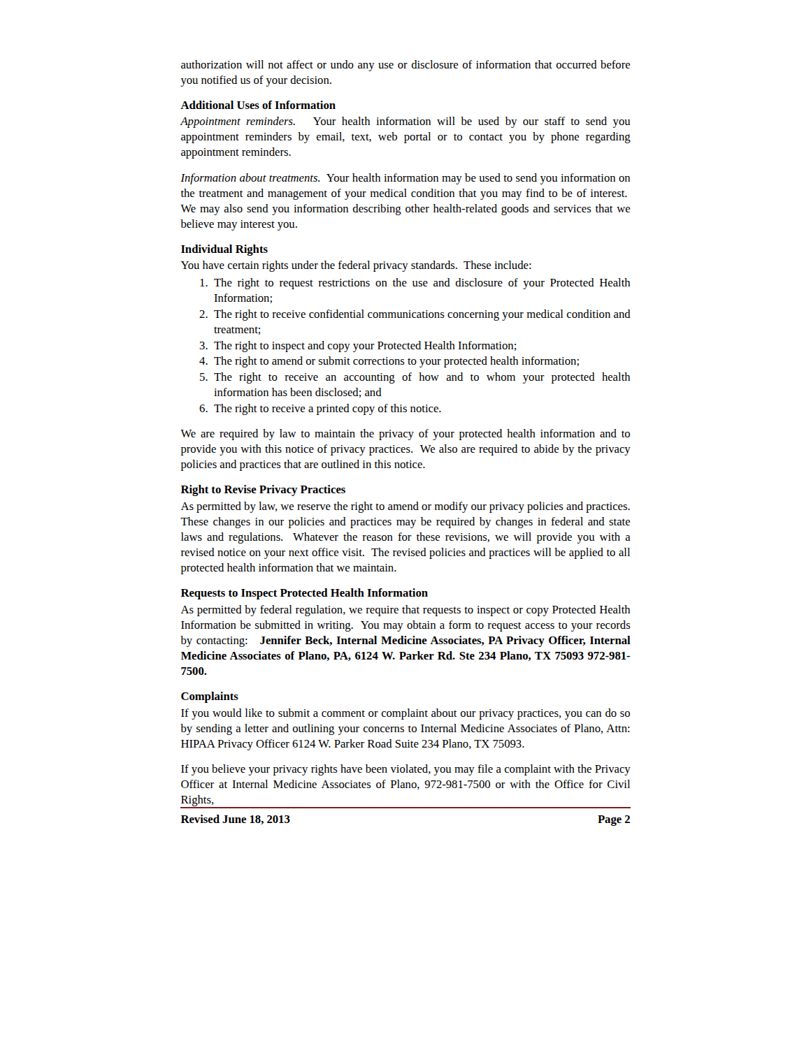authorization will not affect or undo any use or disclosure of information that occurred before you notified us of your decision.
Additional Uses of Information
Appointment reminders. Your health information will be used by our staff to send you appointment reminders by email, text, web portal or to contact you by phone regarding appointment reminders.
Information about treatments. Your health information may be used to send you information on the treatment and management of your medical condition that you may find to be of interest. We may also send you information describing other health-related goods and services that we believe may interest you.
Individual Rights
You have certain rights under the federal privacy standards. These include:
The right to request restrictions on the use and disclosure of your Protected Health Information;
The right to receive confidential communications concerning your medical condition and treatment;
The right to inspect and copy your Protected Health Information;
The right to amend or submit corrections to your protected health information;
The right to receive an accounting of how and to whom your protected health information has been disclosed; and
The right to receive a printed copy of this notice.
We are required by law to maintain the privacy of your protected health information and to provide you with this notice of privacy practices. We also are required to abide by the privacy policies and practices that are outlined in this notice.
Right to Revise Privacy Practices
As permitted by law, we reserve the right to amend or modify our privacy policies and practices. These changes in our policies and practices may be required by changes in federal and state laws and regulations. Whatever the reason for these revisions, we will provide you with a revised notice on your next office visit. The revised policies and practices will be applied to all protected health information that we maintain.
Requests to Inspect Protected Health Information
As permitted by federal regulation, we require that requests to inspect or copy Protected Health Information be submitted in writing. You may obtain a form to request access to your records by contacting: Jennifer Beck, Internal Medicine Associates, PA Privacy Officer, Internal Medicine Associates of Plano, PA, 6124 W. Parker Rd. Ste 234 Plano, TX 75093 972-981-7500.
Complaints
If you would like to submit a comment or complaint about our privacy practices, you can do so by sending a letter and outlining your concerns to Internal Medicine Associates of Plano, Attn: HIPAA Privacy Officer 6124 W. Parker Road Suite 234 Plano, TX 75093.
If you believe your privacy rights have been violated, you may file a complaint with the Privacy Officer at Internal Medicine Associates of Plano, 972-981-7500 or with the Office for Civil Rights,
Revised June 18, 2013 Page 2